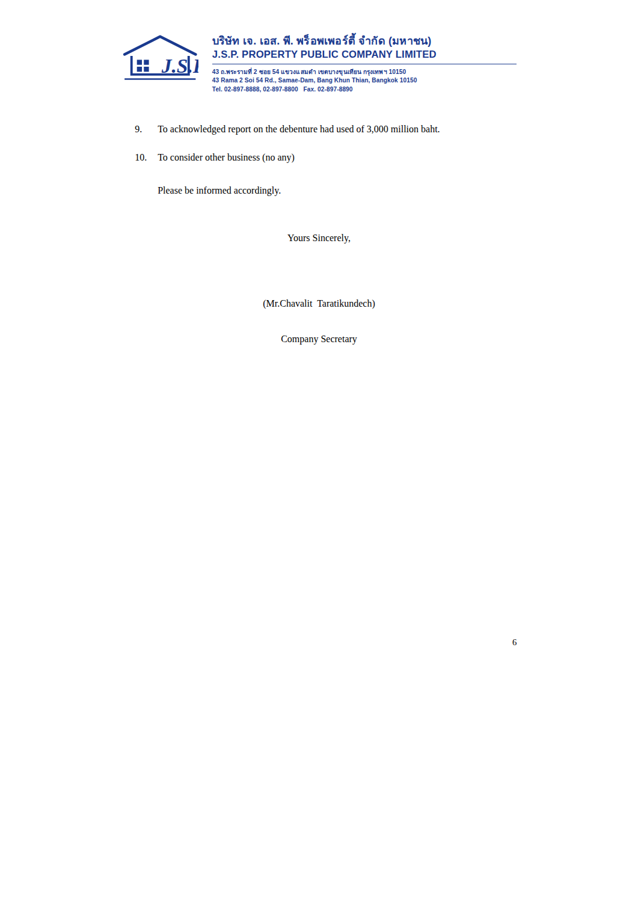J.S.P.
บริษัท เจ. เอส. พี. พร็อพเพอร์ตี้ จำกัด (มหาชน)
J.S.P. PROPERTY PUBLIC COMPANY LIMITED
43 ถ.พระรามที่ 2 ซอย 54 แขวงแสมดำ เขตบางขุนเทียน กรุงเทพฯ 10150
43 Rama 2 Soi 54 Rd., Samae-Dam, Bang Khun Thian, Bangkok 10150
Tel. 02-897-8888, 02-897-8800 Fax. 02-897-8890
9. To acknowledged report on the debenture had used of 3,000 million baht.
10. To consider other business (no any)
Please be informed accordingly.
Yours Sincerely,
(Mr.Chavalit Taratikundech)
Company Secretary
6